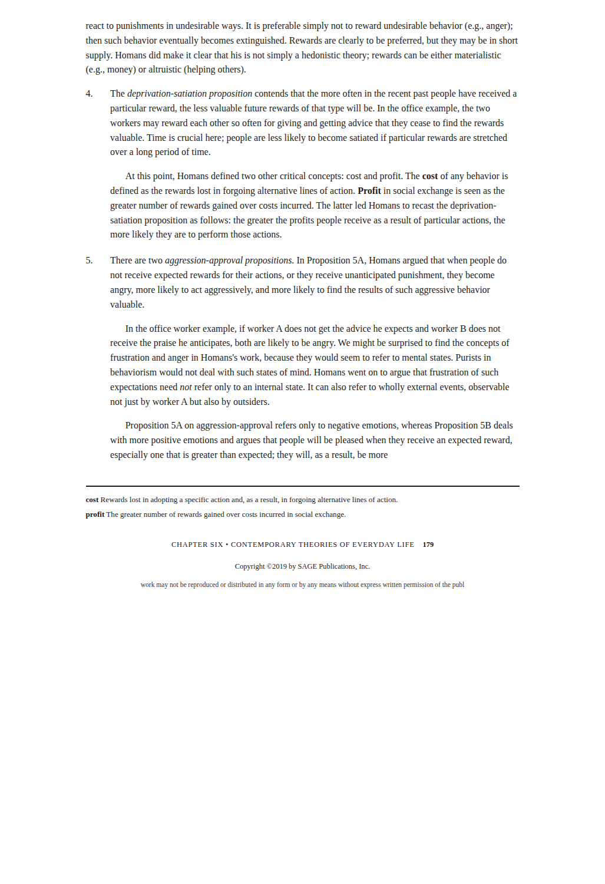react to punishments in undesirable ways. It is preferable simply not to reward undesirable behavior (e.g., anger); then such behavior eventually becomes extinguished. Rewards are clearly to be preferred, but they may be in short supply. Homans did make it clear that his is not simply a hedonistic theory; rewards can be either materialistic (e.g., money) or altruistic (helping others).
4.
The deprivation-satiation proposition contends that the more often in the recent past people have received a particular reward, the less valuable future rewards of that type will be. In the office example, the two workers may reward each other so often for giving and getting advice that they cease to find the rewards valuable. Time is crucial here; people are less likely to become satiated if particular rewards are stretched over a long period of time.
At this point, Homans defined two other critical concepts: cost and profit. The cost of any behavior is defined as the rewards lost in forgoing alternative lines of action. Profit in social exchange is seen as the greater number of rewards gained over costs incurred. The latter led Homans to recast the deprivation-satiation proposition as follows: the greater the profits people receive as a result of particular actions, the more likely they are to perform those actions.
5.
There are two aggression-approval propositions. In Proposition 5A, Homans argued that when people do not receive expected rewards for their actions, or they receive unanticipated punishment, they become angry, more likely to act aggressively, and more likely to find the results of such aggressive behavior valuable.
In the office worker example, if worker A does not get the advice he expects and worker B does not receive the praise he anticipates, both are likely to be angry. We might be surprised to find the concepts of frustration and anger in Homans's work, because they would seem to refer to mental states. Purists in behaviorism would not deal with such states of mind. Homans went on to argue that frustration of such expectations need not refer only to an internal state. It can also refer to wholly external events, observable not just by worker A but also by outsiders.
Proposition 5A on aggression-approval refers only to negative emotions, whereas Proposition 5B deals with more positive emotions and argues that people will be pleased when they receive an expected reward, especially one that is greater than expected; they will, as a result, be more
cost Rewards lost in adopting a specific action and, as a result, in forgoing alternative lines of action.
profit The greater number of rewards gained over costs incurred in social exchange.
Chapter Six • Contemporary Theories of Everyday Life 179
Copyright ©2019 by SAGE Publications, Inc.
work may not be reproduced or distributed in any form or by any means without express written permission of the publ